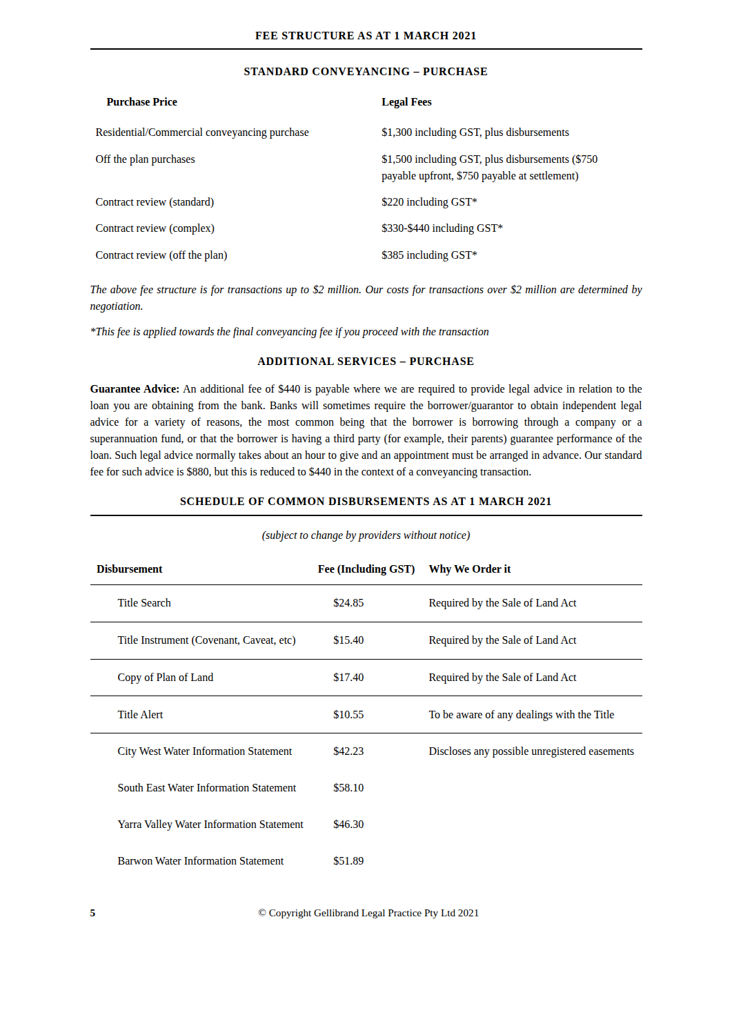FEE STRUCTURE AS AT 1 MARCH 2021
STANDARD CONVEYANCING – PURCHASE
| Purchase Price | Legal Fees |
| --- | --- |
| Residential/Commercial conveyancing purchase | $1,300 including GST, plus disbursements |
| Off the plan purchases | $1,500 including GST, plus disbursements ($750 payable upfront, $750 payable at settlement) |
| Contract review (standard) | $220 including GST* |
| Contract review (complex) | $330-$440 including GST* |
| Contract review (off the plan) | $385 including GST* |
The above fee structure is for transactions up to $2 million. Our costs for transactions over $2 million are determined by negotiation.
*This fee is applied towards the final conveyancing fee if you proceed with the transaction
ADDITIONAL SERVICES – PURCHASE
Guarantee Advice: An additional fee of $440 is payable where we are required to provide legal advice in relation to the loan you are obtaining from the bank. Banks will sometimes require the borrower/guarantor to obtain independent legal advice for a variety of reasons, the most common being that the borrower is borrowing through a company or a superannuation fund, or that the borrower is having a third party (for example, their parents) guarantee performance of the loan. Such legal advice normally takes about an hour to give and an appointment must be arranged in advance. Our standard fee for such advice is $880, but this is reduced to $440 in the context of a conveyancing transaction.
SCHEDULE OF COMMON DISBURSEMENTS AS AT 1 MARCH 2021
(subject to change by providers without notice)
| Disbursement | Fee (Including GST) | Why We Order it |
| --- | --- | --- |
| Title Search | $24.85 | Required by the Sale of Land Act |
| Title Instrument (Covenant, Caveat, etc) | $15.40 | Required by the Sale of Land Act |
| Copy of Plan of Land | $17.40 | Required by the Sale of Land Act |
| Title Alert | $10.55 | To be aware of any dealings with the Title |
| City West Water Information Statement | $42.23 | Discloses any possible unregistered easements |
| South East Water Information Statement | $58.10 | |
| Yarra Valley Water Information Statement | $46.30 | |
| Barwon Water Information Statement | $51.89 | |
5 © Copyright Gellibrand Legal Practice Pty Ltd 2021